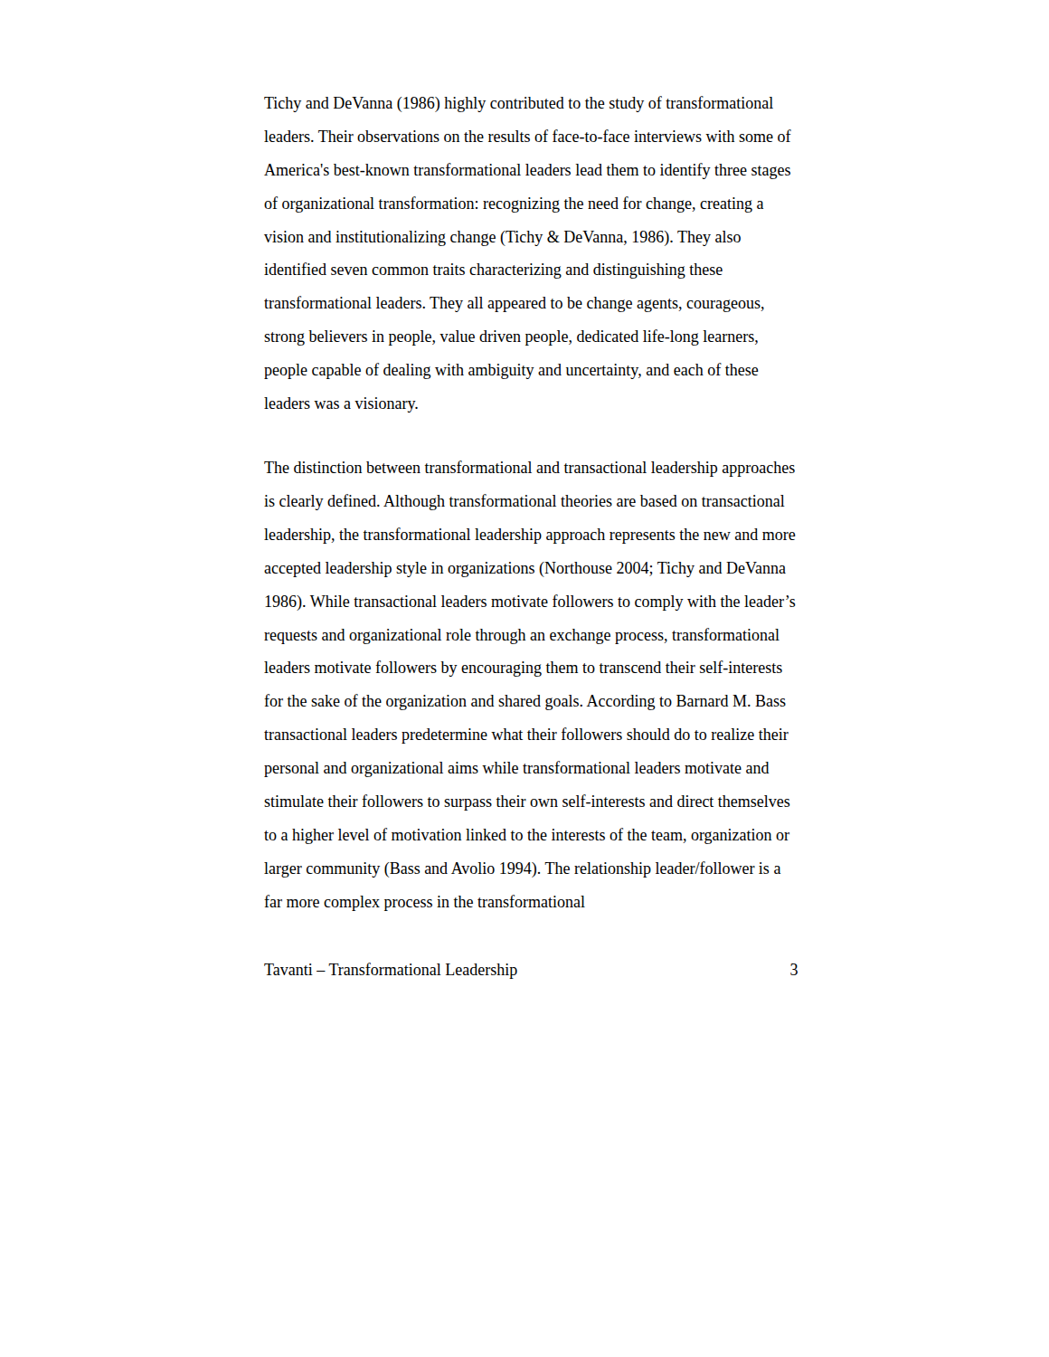Tichy and DeVanna (1986) highly contributed to the study of transformational leaders. Their observations on the results of face-to-face interviews with some of America's best-known transformational leaders lead them to identify three stages of organizational transformation: recognizing the need for change, creating a vision and institutionalizing change (Tichy & DeVanna, 1986). They also identified seven common traits characterizing and distinguishing these transformational leaders. They all appeared to be change agents, courageous, strong believers in people, value driven people, dedicated life-long learners, people capable of dealing with ambiguity and uncertainty, and each of these leaders was a visionary.
The distinction between transformational and transactional leadership approaches is clearly defined. Although transformational theories are based on transactional leadership, the transformational leadership approach represents the new and more accepted leadership style in organizations (Northouse 2004; Tichy and DeVanna 1986). While transactional leaders motivate followers to comply with the leader’s requests and organizational role through an exchange process, transformational leaders motivate followers by encouraging them to transcend their self-interests for the sake of the organization and shared goals. According to Barnard M. Bass transactional leaders predetermine what their followers should do to realize their personal and organizational aims while transformational leaders motivate and stimulate their followers to surpass their own self-interests and direct themselves to a higher level of motivation linked to the interests of the team, organization or larger community (Bass and Avolio 1994). The relationship leader/follower is a far more complex process in the transformational
Tavanti – Transformational Leadership 3